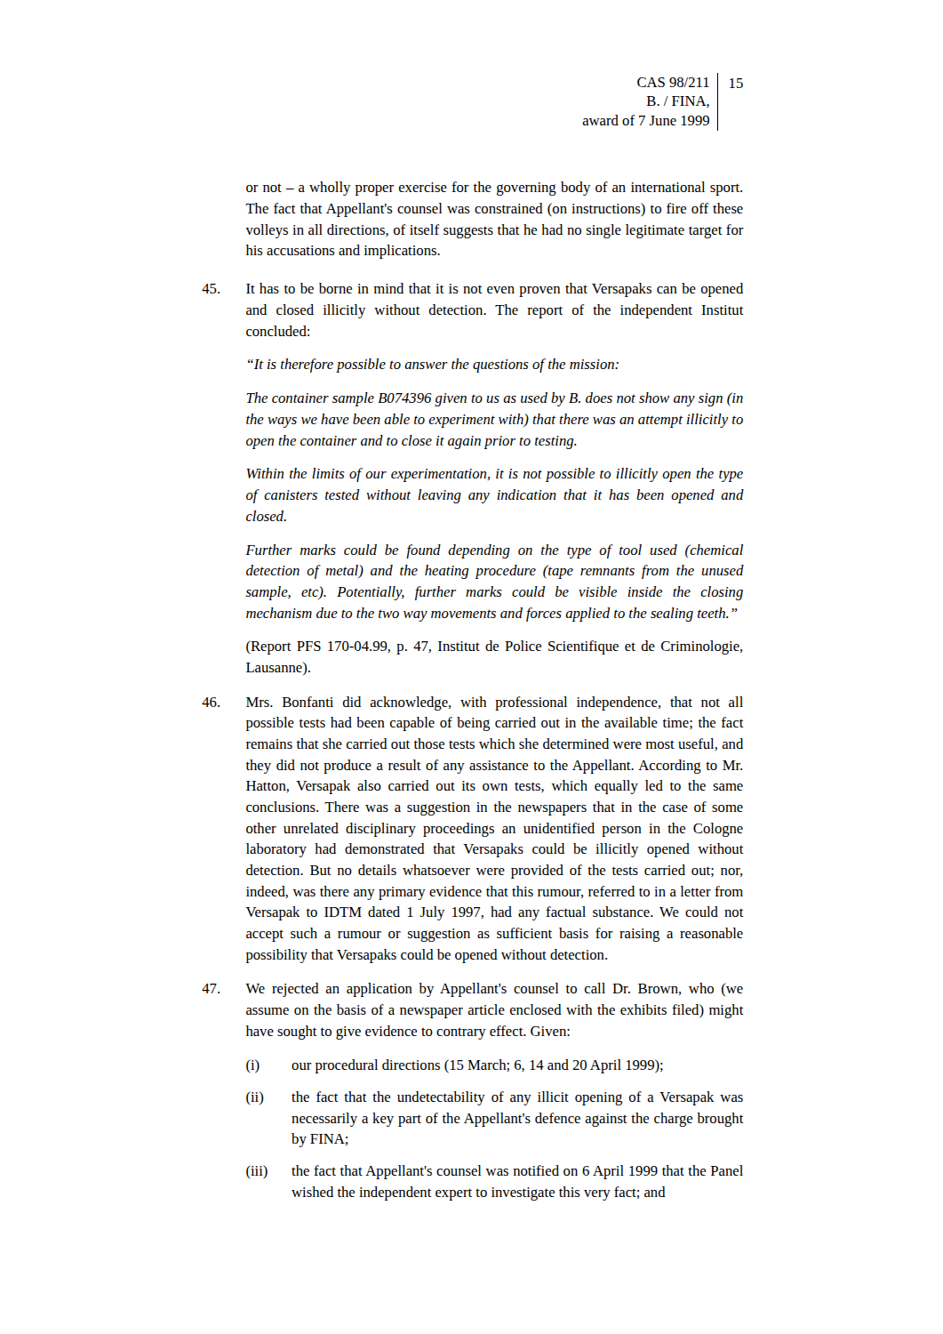CAS 98/211
B. / FINA,
award of 7 June 1999
15
or not – a wholly proper exercise for the governing body of an international sport. The fact that Appellant's counsel was constrained (on instructions) to fire off these volleys in all directions, of itself suggests that he had no single legitimate target for his accusations and implications.
45.
It has to be borne in mind that it is not even proven that Versapaks can be opened and closed illicitly without detection. The report of the independent Institut concluded:
“It is therefore possible to answer the questions of the mission:
The container sample B074396 given to us as used by B. does not show any sign (in the ways we have been able to experiment with) that there was an attempt illicitly to open the container and to close it again prior to testing.
Within the limits of our experimentation, it is not possible to illicitly open the type of canisters tested without leaving any indication that it has been opened and closed.
Further marks could be found depending on the type of tool used (chemical detection of metal) and the heating procedure (tape remnants from the unused sample, etc). Potentially, further marks could be visible inside the closing mechanism due to the two way movements and forces applied to the sealing teeth.”
(Report PFS 170-04.99, p. 47, Institut de Police Scientifique et de Criminologie, Lausanne).
46.
Mrs. Bonfanti did acknowledge, with professional independence, that not all possible tests had been capable of being carried out in the available time; the fact remains that she carried out those tests which she determined were most useful, and they did not produce a result of any assistance to the Appellant. According to Mr. Hatton, Versapak also carried out its own tests, which equally led to the same conclusions. There was a suggestion in the newspapers that in the case of some other unrelated disciplinary proceedings an unidentified person in the Cologne laboratory had demonstrated that Versapaks could be illicitly opened without detection. But no details whatsoever were provided of the tests carried out; nor, indeed, was there any primary evidence that this rumour, referred to in a letter from Versapak to IDTM dated 1 July 1997, had any factual substance. We could not accept such a rumour or suggestion as sufficient basis for raising a reasonable possibility that Versapaks could be opened without detection.
47.
We rejected an application by Appellant's counsel to call Dr. Brown, who (we assume on the basis of a newspaper article enclosed with the exhibits filed) might have sought to give evidence to contrary effect. Given:
(i) our procedural directions (15 March; 6, 14 and 20 April 1999);
(ii) the fact that the undetectability of any illicit opening of a Versapak was necessarily a key part of the Appellant's defence against the charge brought by FINA;
(iii) the fact that Appellant's counsel was notified on 6 April 1999 that the Panel wished the independent expert to investigate this very fact; and